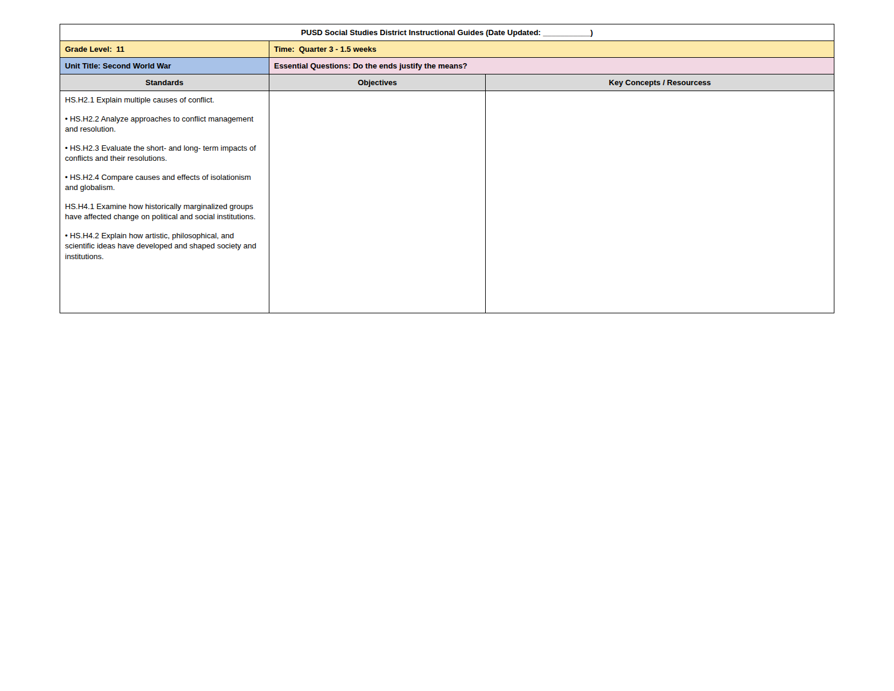| PUSD Social Studies District Instructional Guides (Date Updated: ___________) |
| Grade Level: 11 | Time: Quarter 3 - 1.5 weeks |
| Unit Title: Second World War | Essential Questions: Do the ends justify the means? |
| Standards | Objectives | Key Concepts / Resourcess |
| HS.H2.1 Explain multiple causes of conflict. • HS.H2.2 Analyze approaches to conflict management and resolution. • HS.H2.3 Evaluate the short- and long- term impacts of conflicts and their resolutions. • HS.H2.4 Compare causes and effects of isolationism and globalism. HS.H4.1 Examine how historically marginalized groups have affected change on political and social institutions. • HS.H4.2 Explain how artistic, philosophical, and scientific ideas have developed and shaped society and institutions. | | |